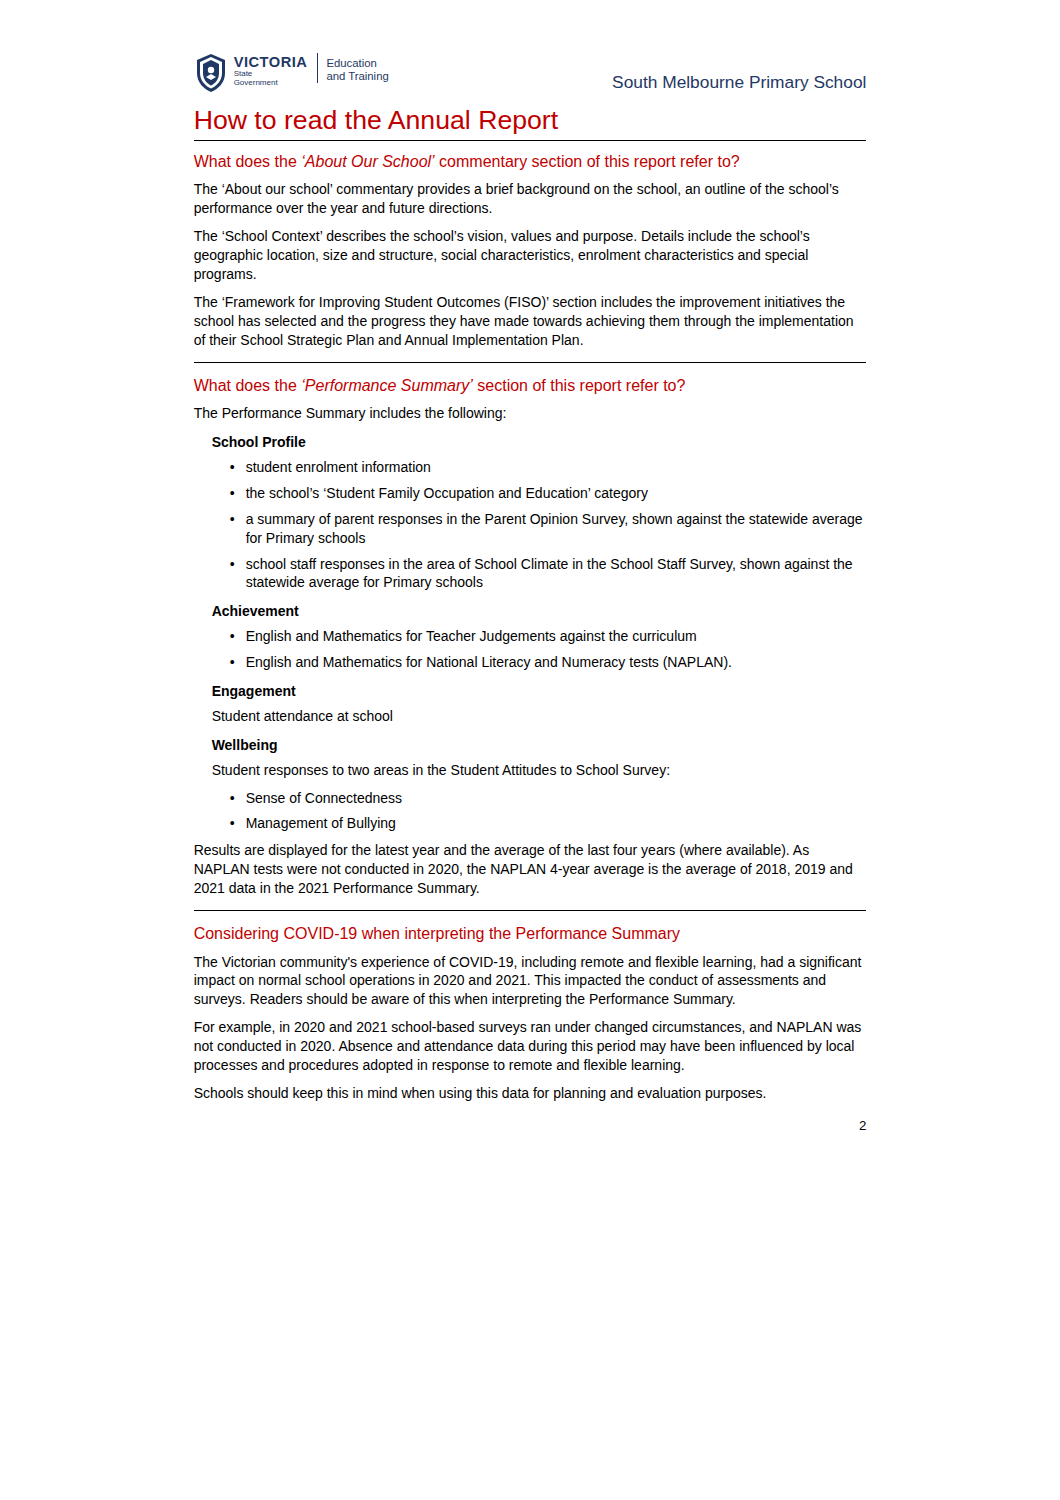VICTORIA State
Government
Education
and Training
South Melbourne Primary School
How to read the Annual Report
What does the ‘About Our School’ commentary section of this report refer to?
The ‘About our school’ commentary provides a brief background on the school, an outline of the school’s performance over the year and future directions.
The ‘School Context’ describes the school’s vision, values and purpose. Details include the school’s geographic location, size and structure, social characteristics, enrolment characteristics and special programs.
The ‘Framework for Improving Student Outcomes (FISO)’ section includes the improvement initiatives the school has selected and the progress they have made towards achieving them through the implementation of their School Strategic Plan and Annual Implementation Plan.
What does the ‘Performance Summary’ section of this report refer to?
The Performance Summary includes the following:
School Profile
student enrolment information
the school’s ‘Student Family Occupation and Education’ category
a summary of parent responses in the Parent Opinion Survey, shown against the statewide average for Primary schools
school staff responses in the area of School Climate in the School Staff Survey, shown against the statewide average for Primary schools
Achievement
English and Mathematics for Teacher Judgements against the curriculum
English and Mathematics for National Literacy and Numeracy tests (NAPLAN).
Engagement
Student attendance at school
Wellbeing
Student responses to two areas in the Student Attitudes to School Survey:
Sense of Connectedness
Management of Bullying
Results are displayed for the latest year and the average of the last four years (where available). As NAPLAN tests were not conducted in 2020, the NAPLAN 4-year average is the average of 2018, 2019 and 2021 data in the 2021 Performance Summary.
Considering COVID-19 when interpreting the Performance Summary
The Victorian community's experience of COVID-19, including remote and flexible learning, had a significant impact on normal school operations in 2020 and 2021. This impacted the conduct of assessments and surveys. Readers should be aware of this when interpreting the Performance Summary.
For example, in 2020 and 2021 school-based surveys ran under changed circumstances, and NAPLAN was not conducted in 2020. Absence and attendance data during this period may have been influenced by local processes and procedures adopted in response to remote and flexible learning.
Schools should keep this in mind when using this data for planning and evaluation purposes.
2